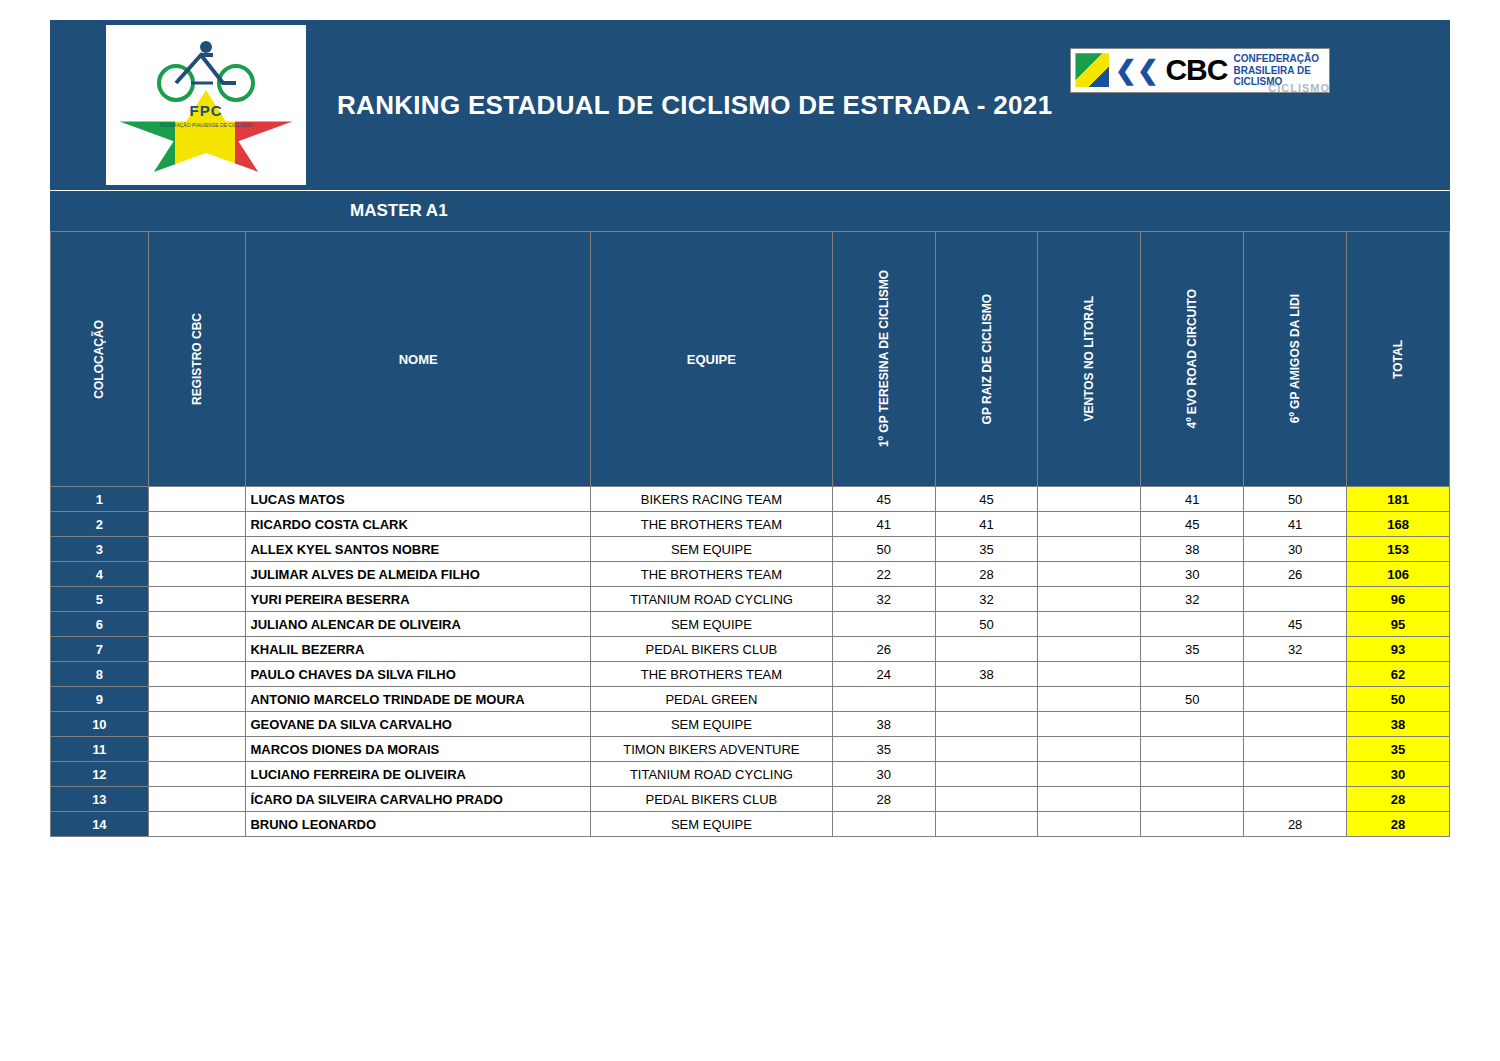FPC
FEDERAÇÃO PIAUIENSE DE CICLISMO
RANKING ESTADUAL DE CICLISMO DE ESTRADA - 2021
❮❮
CBC
Confederação
Brasileira de
Ciclismo
CICLISMO
MASTER A1
| COLOCAÇÃO | REGISTRO CBC | NOME | EQUIPE | 1º GP TERESINA DE CICLISMO | GP RAIZ DE CICLISMO | VENTOS NO LITORAL | 4º EVO ROAD CIRCUITO | 6º GP AMIGOS DA LIDI | TOTAL |
| --- | --- | --- | --- | --- | --- | --- | --- | --- | --- |
| 1 | | LUCAS MATOS | BIKERS RACING TEAM | 45 | 45 | | 41 | 50 | 181 |
| 2 | | RICARDO COSTA CLARK | THE BROTHERS TEAM | 41 | 41 | | 45 | 41 | 168 |
| 3 | | ALLEX KYEL SANTOS NOBRE | SEM EQUIPE | 50 | 35 | | 38 | 30 | 153 |
| 4 | | JULIMAR ALVES DE ALMEIDA FILHO | THE BROTHERS TEAM | 22 | 28 | | 30 | 26 | 106 |
| 5 | | YURI PEREIRA BESERRA | TITANIUM ROAD CYCLING | 32 | 32 | | 32 | | 96 |
| 6 | | JULIANO ALENCAR DE OLIVEIRA | SEM EQUIPE | | 50 | | | 45 | 95 |
| 7 | | KHALIL BEZERRA | PEDAL BIKERS CLUB | 26 | | | 35 | 32 | 93 |
| 8 | | PAULO CHAVES DA SILVA FILHO | THE BROTHERS TEAM | 24 | 38 | | | | 62 |
| 9 | | ANTONIO MARCELO TRINDADE DE MOURA | PEDAL GREEN | | | | 50 | | 50 |
| 10 | | GEOVANE DA SILVA CARVALHO | SEM EQUIPE | 38 | | | | | 38 |
| 11 | | MARCOS DIONES DA MORAIS | TIMON BIKERS ADVENTURE | 35 | | | | | 35 |
| 12 | | LUCIANO FERREIRA DE OLIVEIRA | TITANIUM ROAD CYCLING | 30 | | | | | 30 |
| 13 | | ÍCARO DA SILVEIRA CARVALHO PRADO | PEDAL BIKERS CLUB | 28 | | | | | 28 |
| 14 | | BRUNO LEONARDO | SEM EQUIPE | | | | | 28 | 28 |